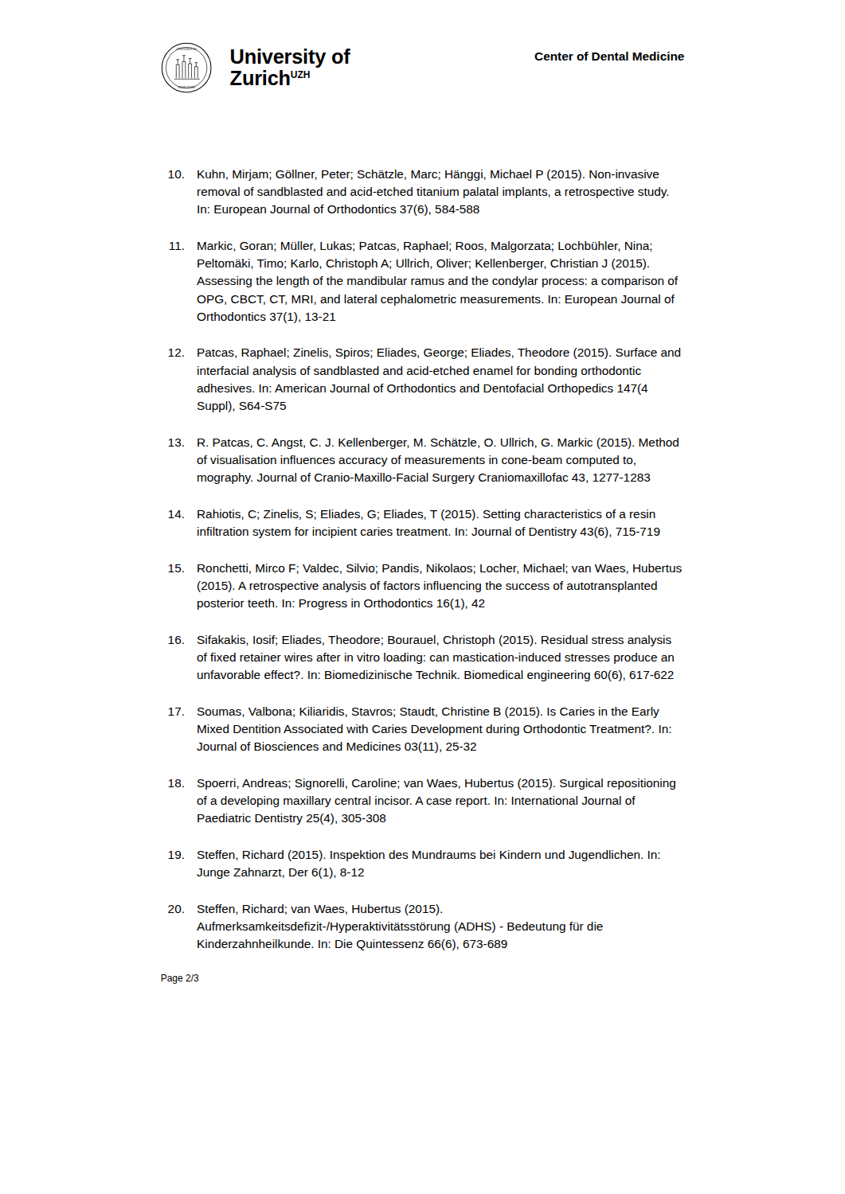UNIVERSITAS TURICENSIS
University of
ZurichUZH
Center of Dental Medicine
10.
Kuhn, Mirjam; Göllner, Peter; Schätzle, Marc; Hänggi, Michael P (2015). Non-invasive removal of sandblasted and acid-etched titanium palatal implants, a retrospective study. In: European Journal of Orthodontics 37(6), 584-588
11.
Markic, Goran; Müller, Lukas; Patcas, Raphael; Roos, Malgorzata; Lochbühler, Nina; Peltomäki, Timo; Karlo, Christoph A; Ullrich, Oliver; Kellenberger, Christian J (2015). Assessing the length of the mandibular ramus and the condylar process: a comparison of OPG, CBCT, CT, MRI, and lateral cephalometric measurements. In: European Journal of Orthodontics 37(1), 13-21
12.
Patcas, Raphael; Zinelis, Spiros; Eliades, George; Eliades, Theodore (2015). Surface and interfacial analysis of sandblasted and acid-etched enamel for bonding orthodontic adhesives. In: American Journal of Orthodontics and Dentofacial Orthopedics 147(4 Suppl), S64-S75
13.
R. Patcas, C. Angst, C. J. Kellenberger, M. Schätzle, O. Ullrich, G. Markic (2015). Method of visualisation influences accuracy of measurements in cone-beam computed to, mography. Journal of Cranio-Maxillo-Facial Surgery Craniomaxillofac 43, 1277-1283
14.
Rahiotis, C; Zinelis, S; Eliades, G; Eliades, T (2015). Setting characteristics of a resin infiltration system for incipient caries treatment. In: Journal of Dentistry 43(6), 715-719
15.
Ronchetti, Mirco F; Valdec, Silvio; Pandis, Nikolaos; Locher, Michael; van Waes, Hubertus (2015). A retrospective analysis of factors influencing the success of autotransplanted posterior teeth. In: Progress in Orthodontics 16(1), 42
16.
Sifakakis, Iosif; Eliades, Theodore; Bourauel, Christoph (2015). Residual stress analysis of fixed retainer wires after in vitro loading: can mastication-induced stresses produce an unfavorable effect?. In: Biomedizinische Technik. Biomedical engineering 60(6), 617-622
17.
Soumas, Valbona; Kiliaridis, Stavros; Staudt, Christine B (2015). Is Caries in the Early Mixed Dentition Associated with Caries Development during Orthodontic Treatment?. In: Journal of Biosciences and Medicines 03(11), 25-32
18.
Spoerri, Andreas; Signorelli, Caroline; van Waes, Hubertus (2015). Surgical repositioning of a developing maxillary central incisor. A case report. In: International Journal of Paediatric Dentistry 25(4), 305-308
19.
Steffen, Richard (2015). Inspektion des Mundraums bei Kindern und Jugendlichen. In: Junge Zahnarzt, Der 6(1), 8-12
20.
Steffen, Richard; van Waes, Hubertus (2015). Aufmerksamkeitsdefizit-/Hyperaktivitätsstörung (ADHS) - Bedeutung für die Kinderzahnheilkunde. In: Die Quintessenz 66(6), 673-689
Page 2/3